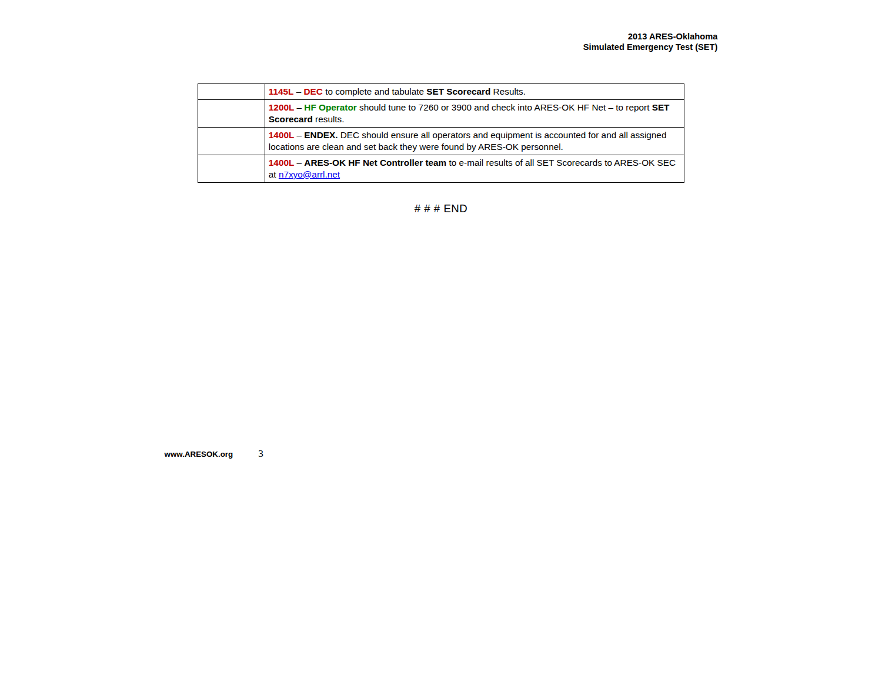2013 ARES-Oklahoma
Simulated Emergency Test (SET)
| | 1145L – DEC to complete and tabulate SET Scorecard Results. |
| | 1200L – HF Operator should tune to 7260 or 3900 and check into ARES-OK HF Net – to report SET Scorecard results. |
| | 1400L – ENDEX. DEC should ensure all operators and equipment is accounted for and all assigned locations are clean and set back they were found by ARES-OK personnel. |
| | 1400L – ARES-OK HF Net Controller team to e-mail results of all SET Scorecards to ARES-OK SEC at n7xyo@arrl.net |
# # # END
www.ARESOK.org 3